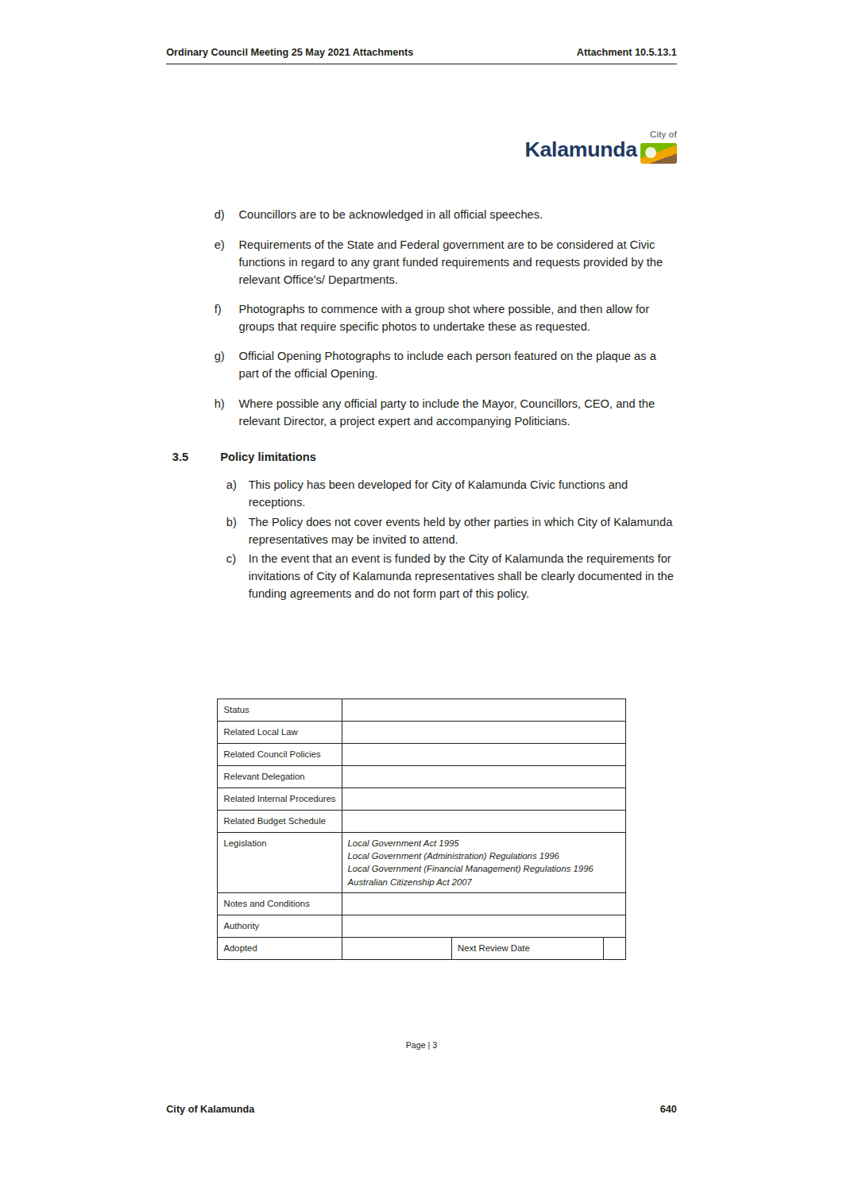Ordinary Council Meeting 25 May 2021 Attachments
Attachment 10.5.13.1
City of Kalamunda
d) Councillors are to be acknowledged in all official speeches.
e) Requirements of the State and Federal government are to be considered at Civic functions in regard to any grant funded requirements and requests provided by the relevant Office's/ Departments.
f) Photographs to commence with a group shot where possible, and then allow for groups that require specific photos to undertake these as requested.
g) Official Opening Photographs to include each person featured on the plaque as a part of the official Opening.
h) Where possible any official party to include the Mayor, Councillors, CEO, and the relevant Director, a project expert and accompanying Politicians.
3.5 Policy limitations
a) This policy has been developed for City of Kalamunda Civic functions and receptions.
b) The Policy does not cover events held by other parties in which City of Kalamunda representatives may be invited to attend.
c) In the event that an event is funded by the City of Kalamunda the requirements for invitations of City of Kalamunda representatives shall be clearly documented in the funding agreements and do not form part of this policy.
| Status | |
| Related Local Law | |
| Related Council Policies | |
| Relevant Delegation | |
| Related Internal Procedures | |
| Related Budget Schedule | |
| Legislation | Local Government Act 1995 Local Government (Administration) Regulations 1996 Local Government (Financial Management) Regulations 1996 Australian Citizenship Act 2007 |
| Notes and Conditions | |
| Authority | |
| Adopted | | Next Review Date | |
Page | 3
City of Kalamunda
640